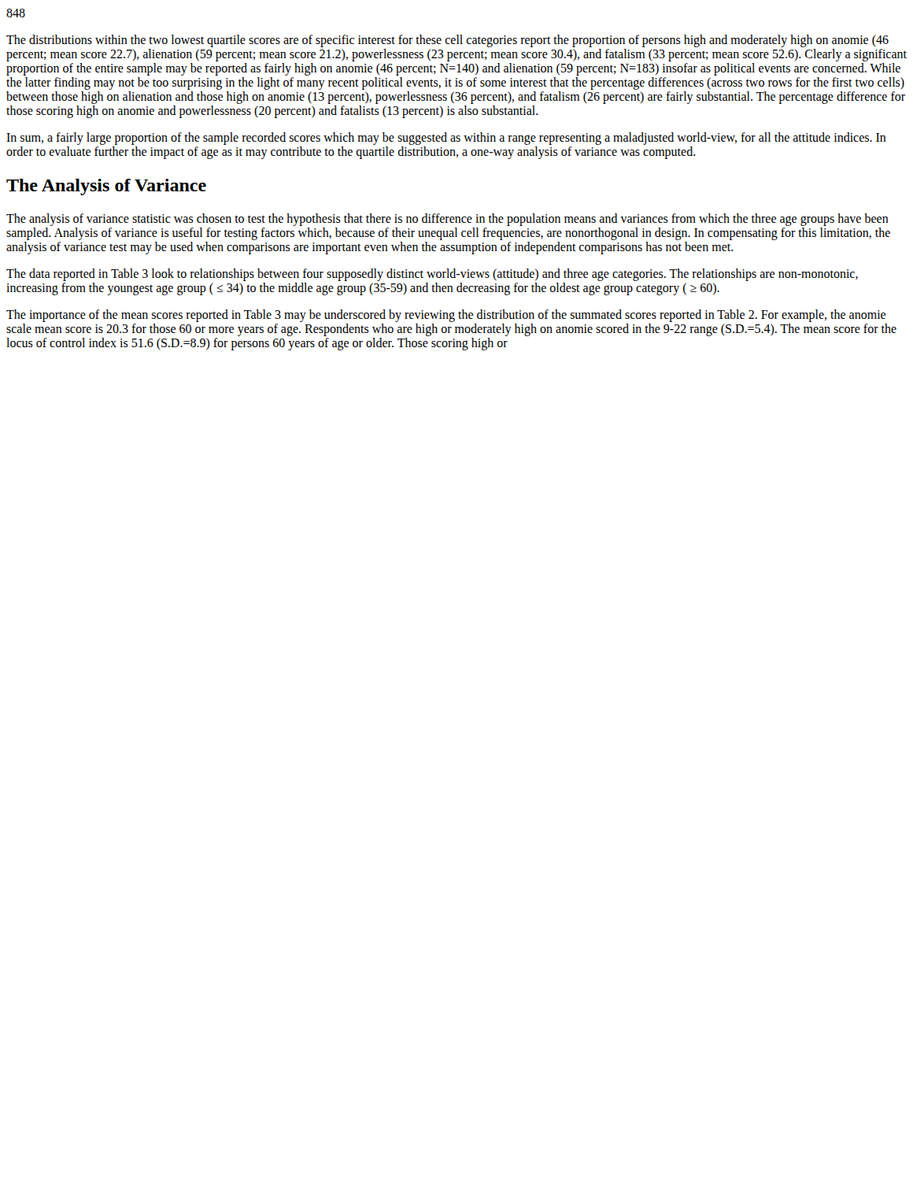848
The distributions within the two lowest quartile scores are of specific interest for these cell categories report the proportion of persons high and moderately high on anomie (46 percent; mean score 22.7), alienation (59 percent; mean score 21.2), powerlessness (23 percent; mean score 30.4), and fatalism (33 percent; mean score 52.6). Clearly a significant proportion of the entire sample may be reported as fairly high on anomie (46 percent; N=140) and alienation (59 percent; N=183) insofar as political events are concerned. While the latter finding may not be too surprising in the light of many recent political events, it is of some interest that the percentage differences (across two rows for the first two cells) between those high on alienation and those high on anomie (13 percent), powerlessness (36 percent), and fatalism (26 percent) are fairly substantial. The percentage difference for those scoring high on anomie and powerlessness (20 percent) and fatalists (13 percent) is also substantial.
In sum, a fairly large proportion of the sample recorded scores which may be suggested as within a range representing a maladjusted world-view, for all the attitude indices. In order to evaluate further the impact of age as it may contribute to the quartile distribution, a one-way analysis of variance was computed.
The Analysis of Variance
The analysis of variance statistic was chosen to test the hypothesis that there is no difference in the population means and variances from which the three age groups have been sampled. Analysis of variance is useful for testing factors which, because of their unequal cell frequencies, are nonorthogonal in design. In compensating for this limitation, the analysis of variance test may be used when comparisons are important even when the assumption of independent comparisons has not been met.
The data reported in Table 3 look to relationships between four supposedly distinct world-views (attitude) and three age categories. The relationships are non-monotonic, increasing from the youngest age group ( ≤ 34) to the middle age group (35-59) and then decreasing for the oldest age group category ( ≥ 60).
The importance of the mean scores reported in Table 3 may be underscored by reviewing the distribution of the summated scores reported in Table 2. For example, the anomie scale mean score is 20.3 for those 60 or more years of age. Respondents who are high or moderately high on anomie scored in the 9-22 range (S.D.=5.4). The mean score for the locus of control index is 51.6 (S.D.=8.9) for persons 60 years of age or older. Those scoring high or